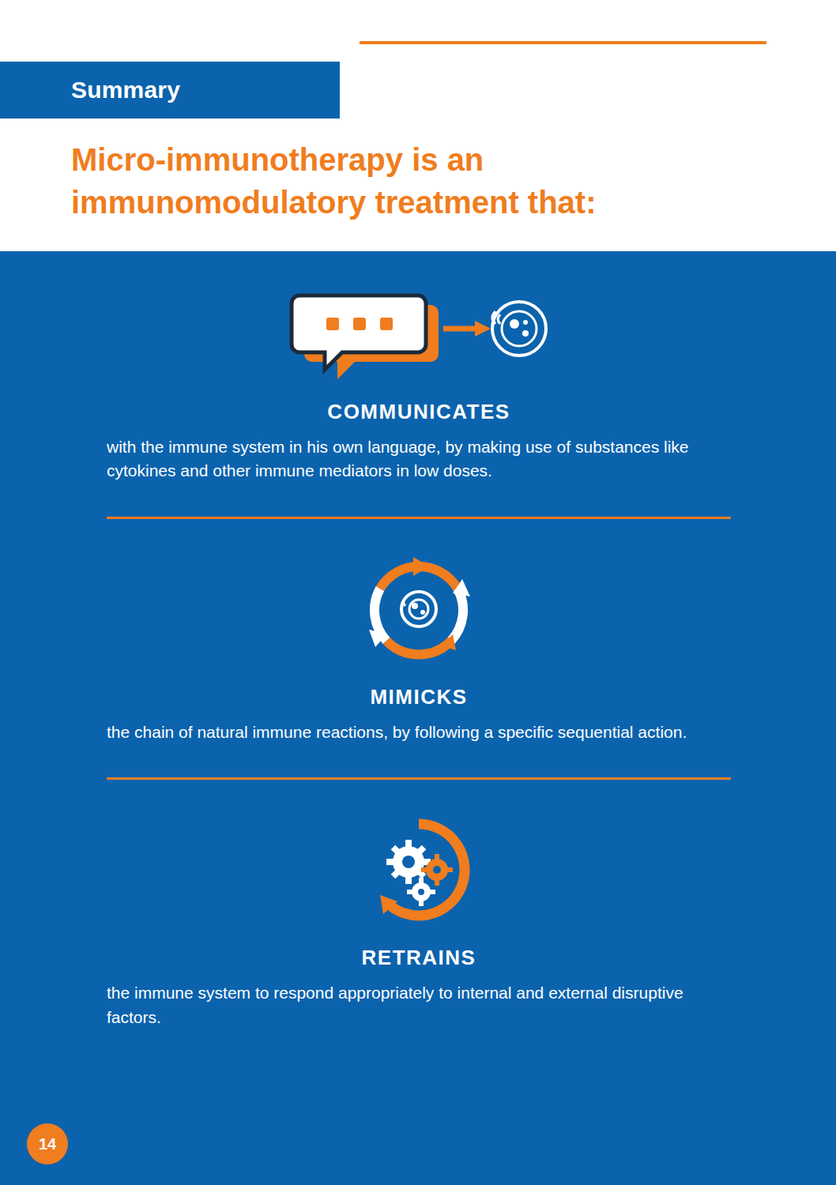Summary
Micro-immunotherapy is an
immunomodulatory treatment that:
Communicates
with the immune system in his own language, by making use of substances like cytokines and other immune mediators in low doses.
Mimicks
the chain of natural immune reactions, by following a specific sequential action.
Retrains
the immune system to respond appropriately to internal and external disruptive factors.
14